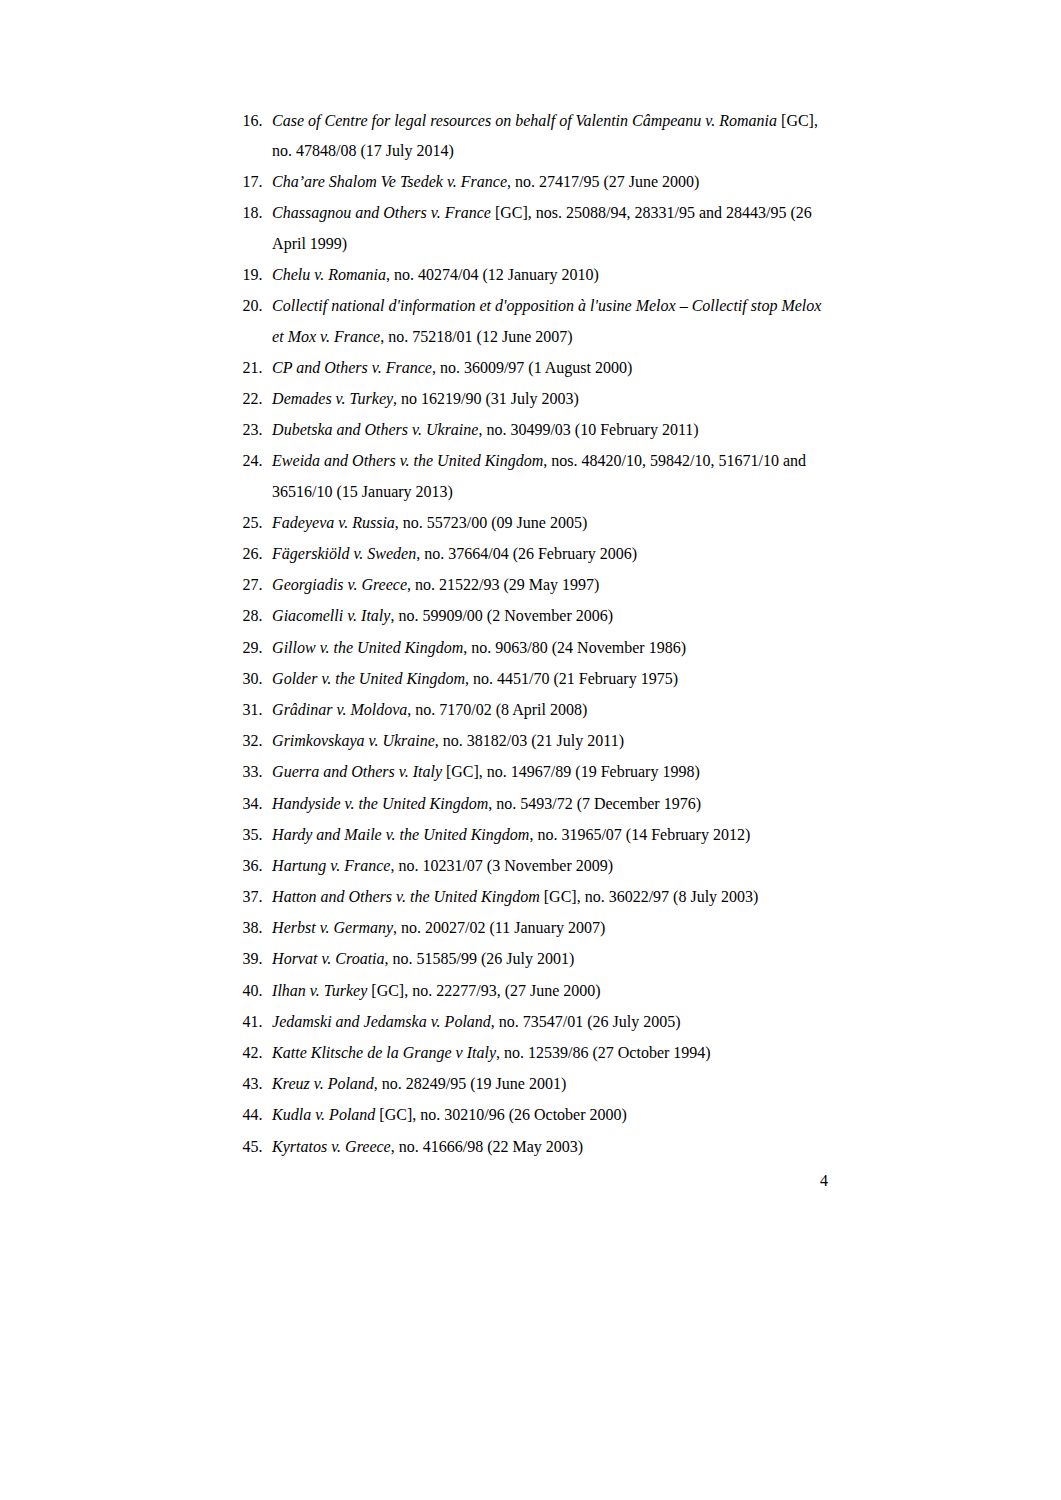Case of Centre for legal resources on behalf of Valentin Câmpeanu v. Romania [GC], no. 47848/08 (17 July 2014)
Cha’are Shalom Ve Tsedek v. France, no. 27417/95 (27 June 2000)
Chassagnou and Others v. France [GC], nos. 25088/94, 28331/95 and 28443/95 (26 April 1999)
Chelu v. Romania, no. 40274/04 (12 January 2010)
Collectif national d'information et d'opposition à l'usine Melox – Collectif stop Melox et Mox v. France, no. 75218/01 (12 June 2007)
CP and Others v. France, no. 36009/97 (1 August 2000)
Demades v. Turkey, no 16219/90 (31 July 2003)
Dubetska and Others v. Ukraine, no. 30499/03 (10 February 2011)
Eweida and Others v. the United Kingdom, nos. 48420/10, 59842/10, 51671/10 and 36516/10 (15 January 2013)
Fadeyeva v. Russia, no. 55723/00 (09 June 2005)
Fägerskiöld v. Sweden, no. 37664/04 (26 February 2006)
Georgiadis v. Greece, no. 21522/93 (29 May 1997)
Giacomelli v. Italy, no. 59909/00 (2 November 2006)
Gillow v. the United Kingdom, no. 9063/80 (24 November 1986)
Golder v. the United Kingdom, no. 4451/70 (21 February 1975)
Grâdinar v. Moldova, no. 7170/02 (8 April 2008)
Grimkovskaya v. Ukraine, no. 38182/03 (21 July 2011)
Guerra and Others v. Italy [GC], no. 14967/89 (19 February 1998)
Handyside v. the United Kingdom, no. 5493/72 (7 December 1976)
Hardy and Maile v. the United Kingdom, no. 31965/07 (14 February 2012)
Hartung v. France, no. 10231/07 (3 November 2009)
Hatton and Others v. the United Kingdom [GC], no. 36022/97 (8 July 2003)
Herbst v. Germany, no. 20027/02 (11 January 2007)
Horvat v. Croatia, no. 51585/99 (26 July 2001)
Ilhan v. Turkey [GC], no. 22277/93, (27 June 2000)
Jedamski and Jedamska v. Poland, no. 73547/01 (26 July 2005)
Katte Klitsche de la Grange v Italy, no. 12539/86 (27 October 1994)
Kreuz v. Poland, no. 28249/95 (19 June 2001)
Kudla v. Poland [GC], no. 30210/96 (26 October 2000)
Kyrtatos v. Greece, no. 41666/98 (22 May 2003)
4